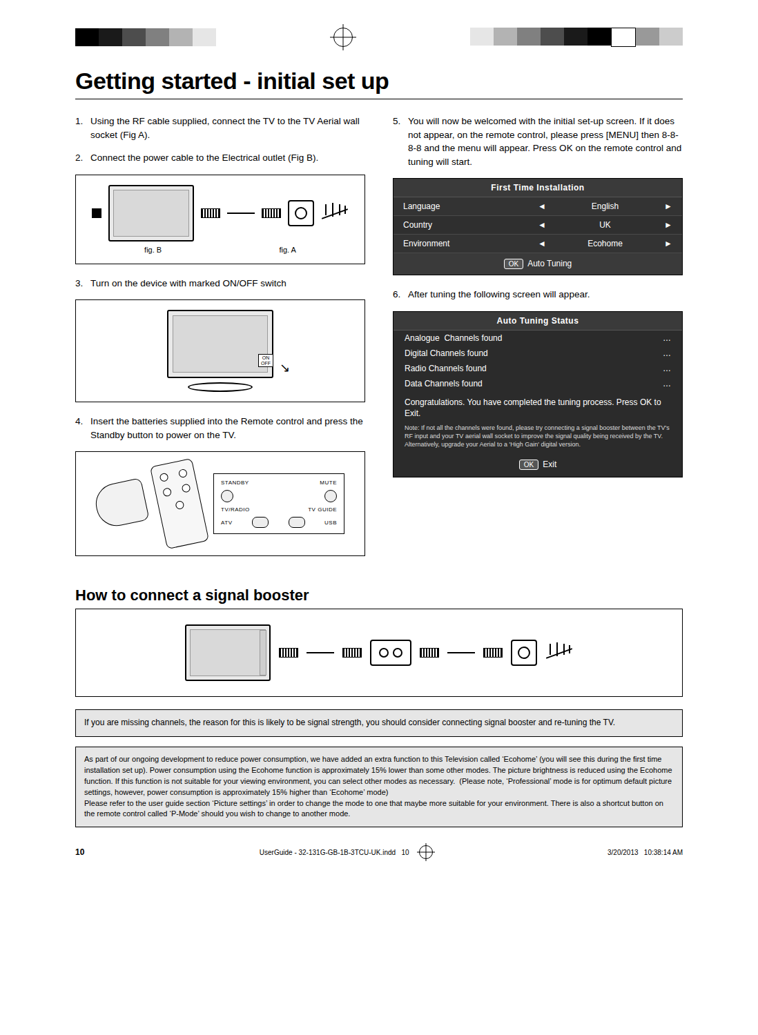Getting started - initial set up
1. Using the RF cable supplied, connect the TV to the TV Aerial wall socket (Fig A).
2. Connect the power cable to the Electrical outlet (Fig B).
fig. B fig. A
3. Turn on the device with marked ON/OFF switch
ON
OFF
↘
4. Insert the batteries supplied into the Remote control and press the Standby button to power on the TV.
STANDBY MUTE
TV/RADIO TV GUIDE
ATV USB
5. You will now be welcomed with the initial set-up screen. If it does not appear, on the remote control, please press [MENU] then 8-8-8-8 and the menu will appear. Press OK on the remote control and tuning will start.
First Time Installation
Language English
Country UK
Environment Ecohome
OKAuto Tuning
6. After tuning the following screen will appear.
Auto Tuning Status
Analogue Channels found…
Digital Channels found…
Radio Channels found…
Data Channels found…
Congratulations. You have completed the tuning process. Press OK to Exit.
Note: If not all the channels were found, please try connecting a signal booster between the TV's RF input and your TV aerial wall socket to improve the signal quality being received by the TV. Alternatively, upgrade your Aerial to a 'High Gain' digital version.
OKExit
How to connect a signal booster
If you are missing channels, the reason for this is likely to be signal strength, you should consider connecting signal booster and re-tuning the TV.
As part of our ongoing development to reduce power consumption, we have added an extra function to this Television called ‘Ecohome’ (you will see this during the first time installation set up). Power consumption using the Ecohome function is approximately 15% lower than some other modes. The picture brightness is reduced using the Ecohome function. If this function is not suitable for your viewing environment, you can select other modes as necessary. (Please note, ‘Professional’ mode is for optimum default picture settings, however, power consumption is approximately 15% higher than ‘Ecohome’ mode)
Please refer to the user guide section ‘Picture settings’ in order to change the mode to one that maybe more suitable for your environment. There is also a shortcut button on the remote control called ‘P-Mode’ should you wish to change to another mode.
10
UserGuide - 32-131G-GB-1B-3TCU-UK.indd 10
3/20/2013 10:38:14 AM